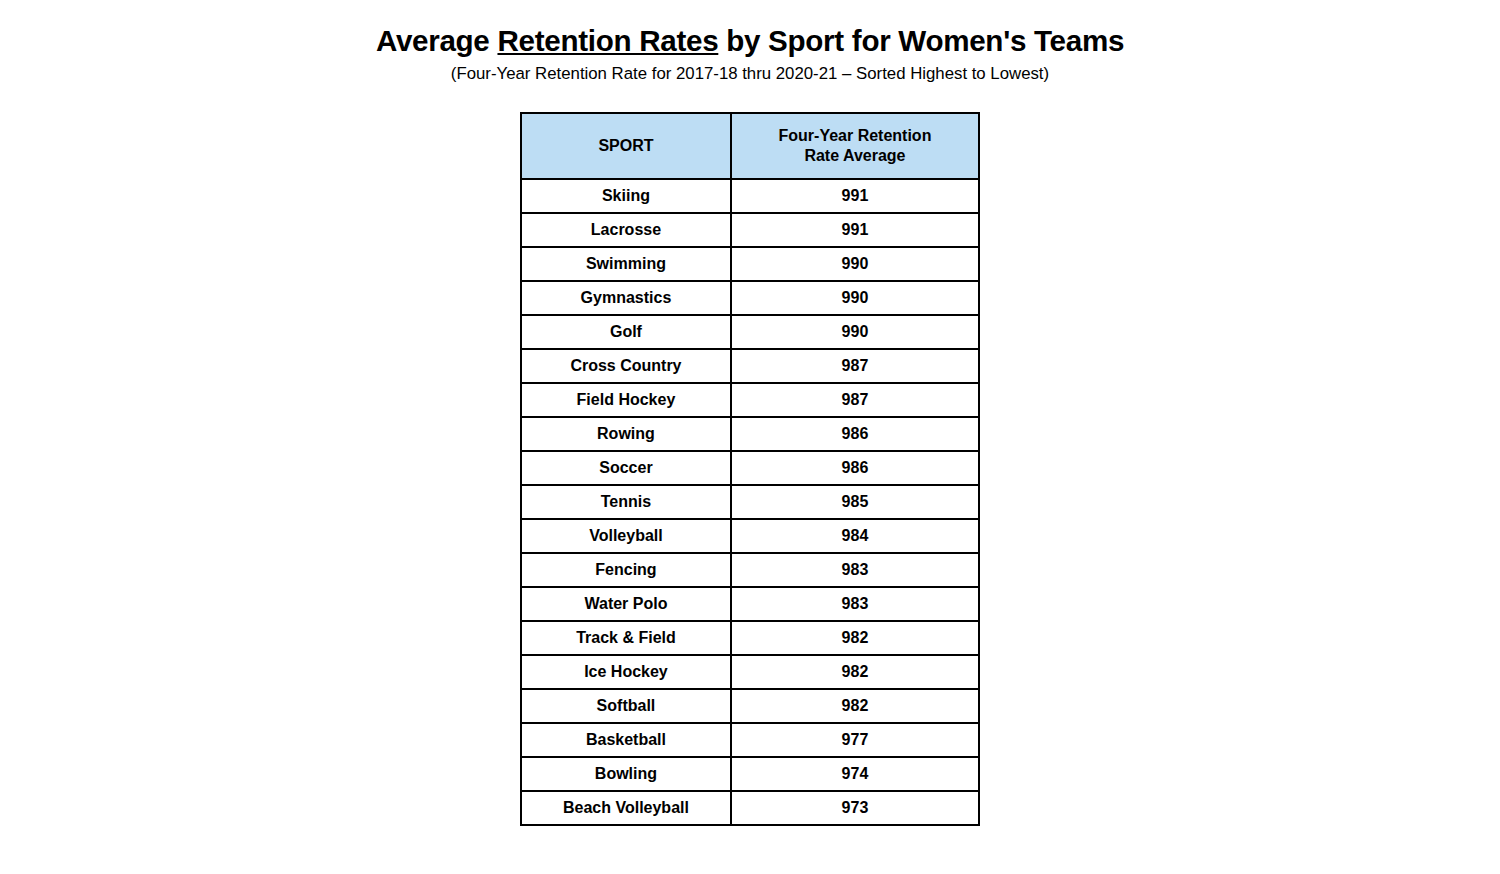Average Retention Rates by Sport for Women's Teams
(Four-Year Retention Rate for 2017-18 thru 2020-21 – Sorted Highest to Lowest)
Average Retention Rates by Sport for Women's Teams
| SPORT | Four-Year Retention Rate Average |
| --- | --- |
| Skiing | 991 |
| Lacrosse | 991 |
| Swimming | 990 |
| Gymnastics | 990 |
| Golf | 990 |
| Cross Country | 987 |
| Field Hockey | 987 |
| Rowing | 986 |
| Soccer | 986 |
| Tennis | 985 |
| Volleyball | 984 |
| Fencing | 983 |
| Water Polo | 983 |
| Track & Field | 982 |
| Ice Hockey | 982 |
| Softball | 982 |
| Basketball | 977 |
| Bowling | 974 |
| Beach Volleyball | 973 |